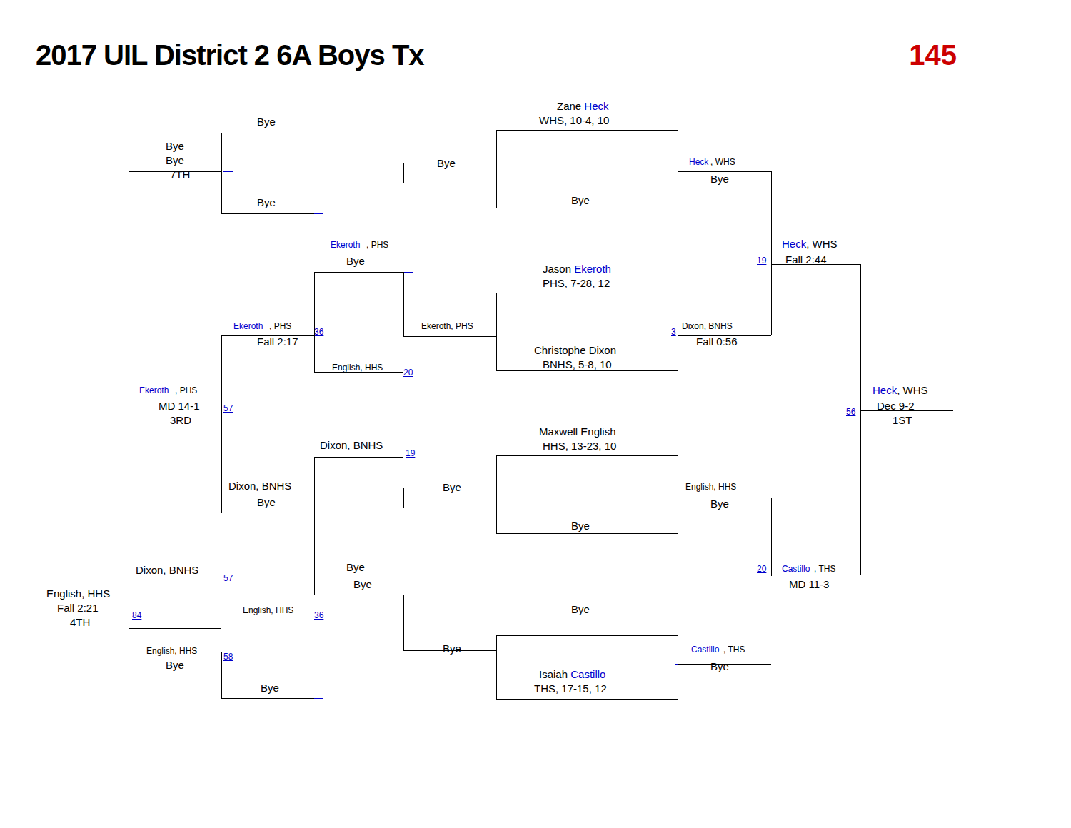2017 UIL District 2 6A Boys Tx
145
Bye
Bye
7TH
Bye
Bye
Ekeroth
, PHS
Bye
Ekeroth
, PHS
Fall 2:17
36
English, HHS
20
Ekeroth
, PHS
MD 14-1
3RD
57
Dixon, BNHS
Bye
Dixon, BNHS
19
Bye
Bye
Dixon, BNHS
57
English, HHS
Fall 2:21
4TH
84
English, HHS
Bye
58
English, HHS
36
Bye
Zane Heck
WHS, 10-4, 10
Bye
Bye
Jason Ekeroth
PHS, 7-28, 12
Ekeroth, PHS
Christophe Dixon
BNHS, 5-8, 10
Maxwell English
HHS, 13-23, 10
Bye
Bye
Bye
Bye
Isaiah Castillo
THS, 17-15, 12
Heck
, WHS
Bye
Dixon, BNHS
Fall 0:56
3
Heck, WHS
Fall 2:44
19
English, HHS
Bye
Castillo
, THS
Bye
Castillo
, THS
MD 11-3
20
Heck, WHS
Dec 9-2
1ST
56